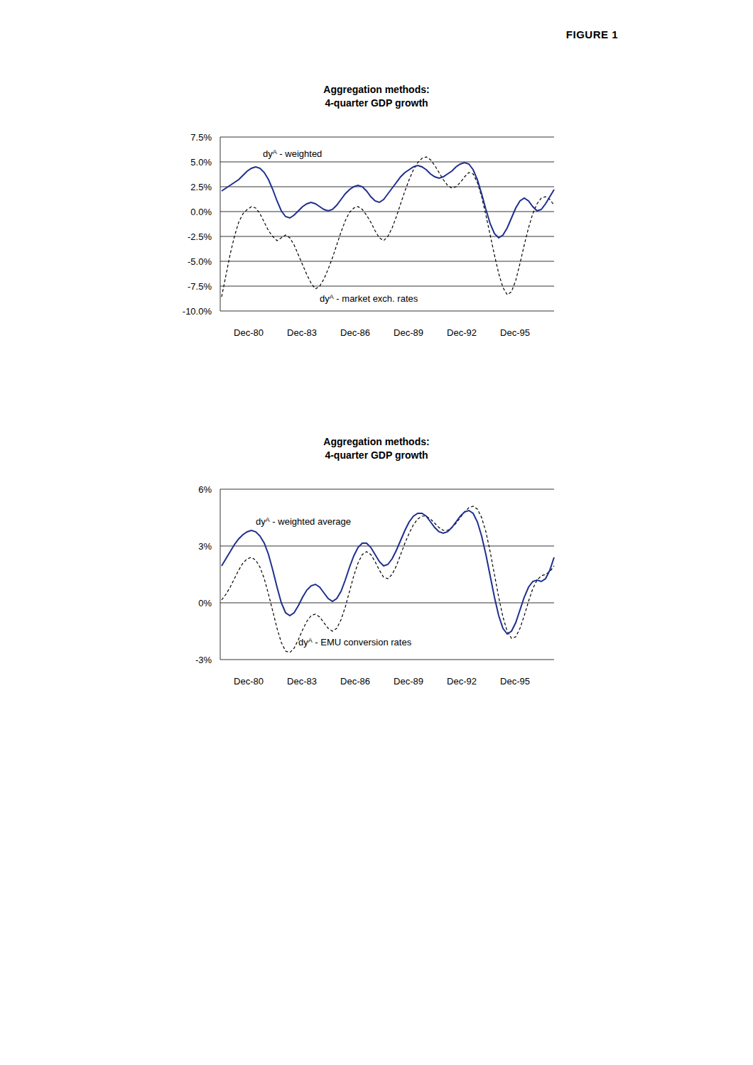FIGURE 1
Aggregation methods:
4-quarter GDP growth
7.5% 5.0% 2.5% 0.0% -2.5% -5.0% -7.5% -10.0% dyA - weighted dyA - market exch. rates Dec-80 Dec-83 Dec-86 Dec-89 Dec-92 Dec-95
Aggregation methods:
4-quarter GDP growth
6% 3% 0% -3% dyA - weighted average dyA - EMU conversion rates Dec-80 Dec-83 Dec-86 Dec-89 Dec-92 Dec-95